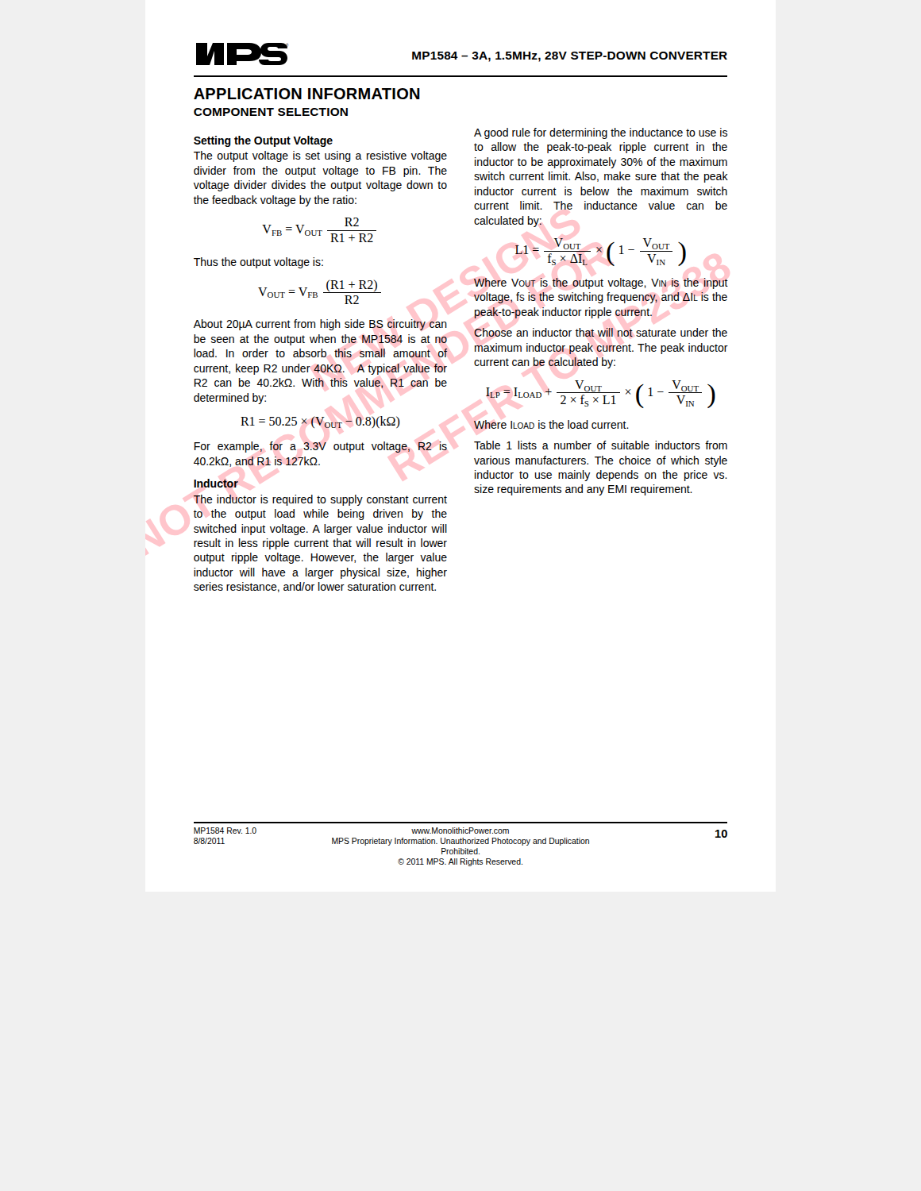NOT RECOMMENDED FOR
NEW DESIGNS
REFER TO MP2338
®
MP1584 – 3A, 1.5MHz, 28V STEP-DOWN CONVERTER
APPLICATION INFORMATION
COMPONENT SELECTION
Setting the Output Voltage
The output voltage is set using a resistive voltage divider from the output voltage to FB pin. The voltage divider divides the output voltage down to the feedback voltage by the ratio:
VFB = VOUT R2 R1 + R2
Thus the output voltage is:
VOUT = VFB (R1 + R2) R2
About 20µA current from high side BS circuitry can be seen at the output when the MP1584 is at no load. In order to absorb this small amount of current, keep R2 under 40KΩ. A typical value for R2 can be 40.2kΩ. With this value, R1 can be determined by:
R1 = 50.25 × (VOUT − 0.8)(kΩ)
For example, for a 3.3V output voltage, R2 is 40.2kΩ, and R1 is 127kΩ.
Inductor
The inductor is required to supply constant current to the output load while being driven by the switched input voltage. A larger value inductor will result in less ripple current that will result in lower output ripple voltage. However, the larger value inductor will have a larger physical size, higher series resistance, and/or lower saturation current.
A good rule for determining the inductance to use is to allow the peak-to-peak ripple current in the inductor to be approximately 30% of the maximum switch current limit. Also, make sure that the peak inductor current is below the maximum switch current limit. The inductance value can be calculated by:
L1 = VOUT fS × ΔIL × ( 1 − VOUT VIN )
Where Vout is the output voltage, Vin is the input voltage, fs is the switching frequency, and ΔIl is the peak-to-peak inductor ripple current.
Choose an inductor that will not saturate under the maximum inductor peak current. The peak inductor current can be calculated by:
ILP = ILOAD + VOUT 2 × fS × L1 × ( 1 − VOUT VIN )
Where Iload is the load current.
Table 1 lists a number of suitable inductors from various manufacturers. The choice of which style inductor to use mainly depends on the price vs. size requirements and any EMI requirement.
MP1584 Rev. 1.0
8/8/2011
www.MonolithicPower.com
MPS Proprietary Information. Unauthorized Photocopy and Duplication Prohibited.
© 2011 MPS. All Rights Reserved.
10